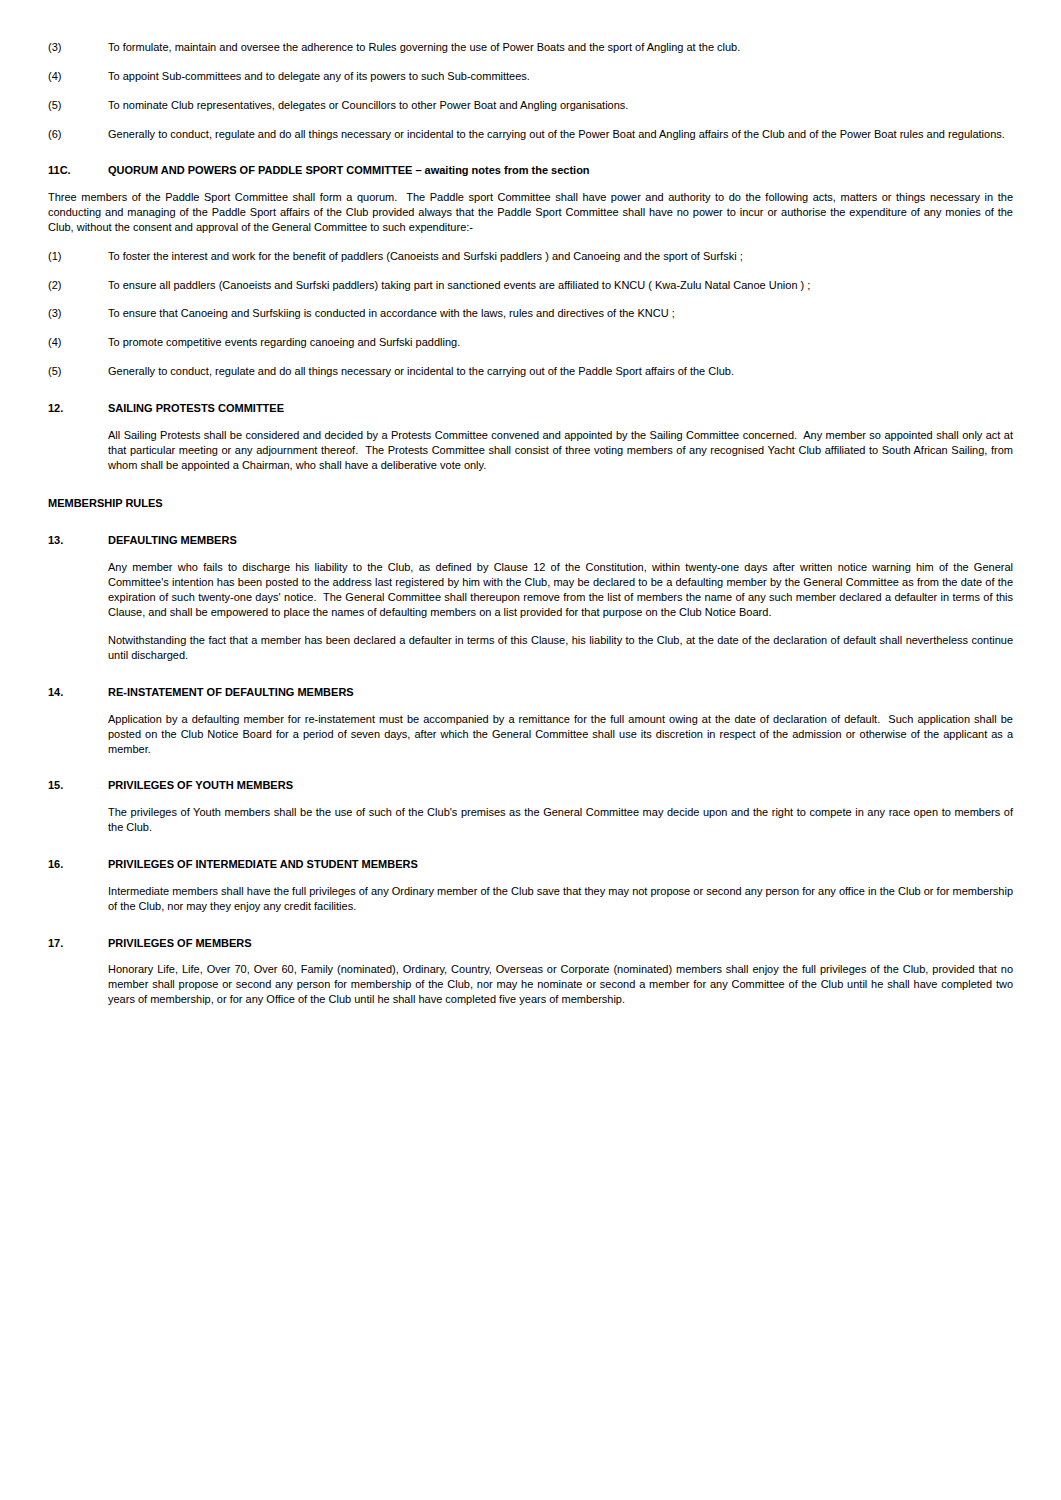(3)
To formulate, maintain and oversee the adherence to Rules governing the use of Power Boats and the sport of Angling at the club.
(4)
To appoint Sub-committees and to delegate any of its powers to such Sub-committees.
(5)
To nominate Club representatives, delegates or Councillors to other Power Boat and Angling organisations.
(6)
Generally to conduct, regulate and do all things necessary or incidental to the carrying out of the Power Boat and Angling affairs of the Club and of the Power Boat rules and regulations.
11C. QUORUM AND POWERS OF PADDLE SPORT COMMITTEE – awaiting notes from the section
Three members of the Paddle Sport Committee shall form a quorum. The Paddle sport Committee shall have power and authority to do the following acts, matters or things necessary in the conducting and managing of the Paddle Sport affairs of the Club provided always that the Paddle Sport Committee shall have no power to incur or authorise the expenditure of any monies of the Club, without the consent and approval of the General Committee to such expenditure:-
(1)
To foster the interest and work for the benefit of paddlers (Canoeists and Surfski paddlers ) and Canoeing and the sport of Surfski ;
(2)
To ensure all paddlers (Canoeists and Surfski paddlers) taking part in sanctioned events are affiliated to KNCU ( Kwa-Zulu Natal Canoe Union ) ;
(3)
To ensure that Canoeing and Surfskiing is conducted in accordance with the laws, rules and directives of the KNCU ;
(4)
To promote competitive events regarding canoeing and Surfski paddling.
(5)
Generally to conduct, regulate and do all things necessary or incidental to the carrying out of the Paddle Sport affairs of the Club.
12. SAILING PROTESTS COMMITTEE
All Sailing Protests shall be considered and decided by a Protests Committee convened and appointed by the Sailing Committee concerned. Any member so appointed shall only act at that particular meeting or any adjournment thereof. The Protests Committee shall consist of three voting members of any recognised Yacht Club affiliated to South African Sailing, from whom shall be appointed a Chairman, who shall have a deliberative vote only.
MEMBERSHIP RULES
13. DEFAULTING MEMBERS
Any member who fails to discharge his liability to the Club, as defined by Clause 12 of the Constitution, within twenty-one days after written notice warning him of the General Committee's intention has been posted to the address last registered by him with the Club, may be declared to be a defaulting member by the General Committee as from the date of the expiration of such twenty-one days' notice. The General Committee shall thereupon remove from the list of members the name of any such member declared a defaulter in terms of this Clause, and shall be empowered to place the names of defaulting members on a list provided for that purpose on the Club Notice Board.
Notwithstanding the fact that a member has been declared a defaulter in terms of this Clause, his liability to the Club, at the date of the declaration of default shall nevertheless continue until discharged.
14. RE-INSTATEMENT OF DEFAULTING MEMBERS
Application by a defaulting member for re-instatement must be accompanied by a remittance for the full amount owing at the date of declaration of default. Such application shall be posted on the Club Notice Board for a period of seven days, after which the General Committee shall use its discretion in respect of the admission or otherwise of the applicant as a member.
15. PRIVILEGES OF YOUTH MEMBERS
The privileges of Youth members shall be the use of such of the Club's premises as the General Committee may decide upon and the right to compete in any race open to members of the Club.
16. PRIVILEGES OF INTERMEDIATE AND STUDENT MEMBERS
Intermediate members shall have the full privileges of any Ordinary member of the Club save that they may not propose or second any person for any office in the Club or for membership of the Club, nor may they enjoy any credit facilities.
17. PRIVILEGES OF MEMBERS
Honorary Life, Life, Over 70, Over 60, Family (nominated), Ordinary, Country, Overseas or Corporate (nominated) members shall enjoy the full privileges of the Club, provided that no member shall propose or second any person for membership of the Club, nor may he nominate or second a member for any Committee of the Club until he shall have completed two years of membership, or for any Office of the Club until he shall have completed five years of membership.